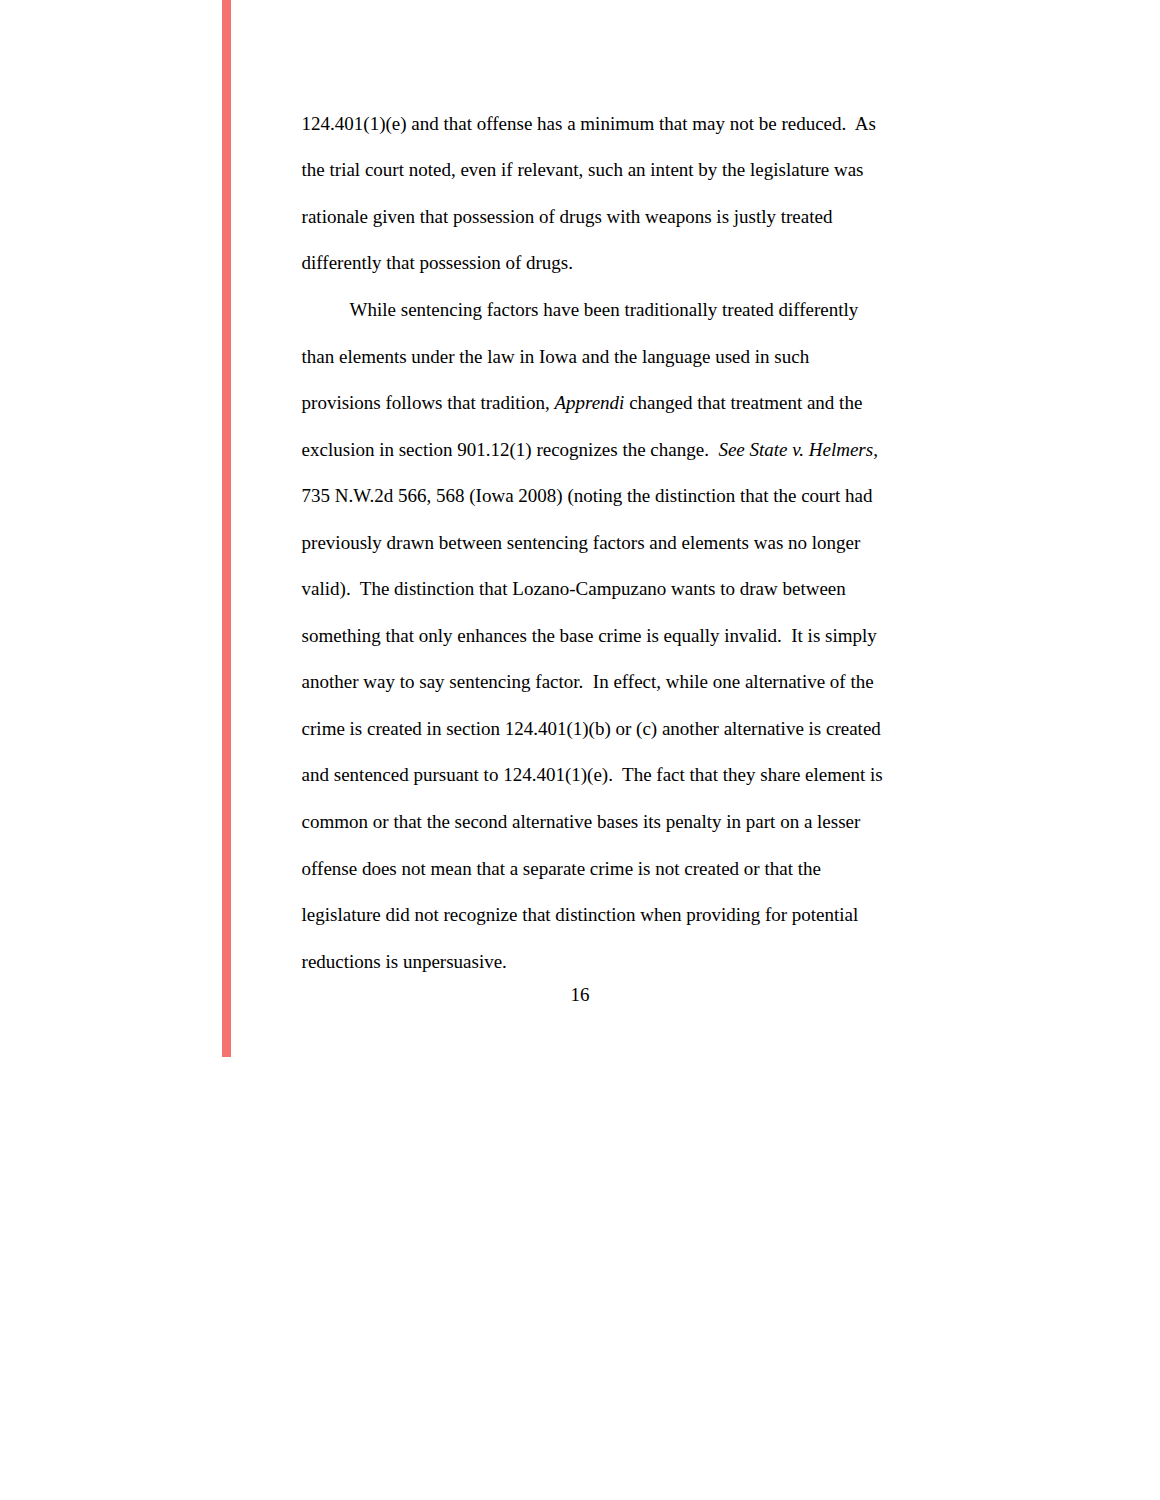124.401(1)(e) and that offense has a minimum that may not be reduced. As the trial court noted, even if relevant, such an intent by the legislature was rationale given that possession of drugs with weapons is justly treated differently that possession of drugs.
While sentencing factors have been traditionally treated differently than elements under the law in Iowa and the language used in such provisions follows that tradition, Apprendi changed that treatment and the exclusion in section 901.12(1) recognizes the change. See State v. Helmers, 735 N.W.2d 566, 568 (Iowa 2008) (noting the distinction that the court had previously drawn between sentencing factors and elements was no longer valid). The distinction that Lozano-Campuzano wants to draw between something that only enhances the base crime is equally invalid. It is simply another way to say sentencing factor. In effect, while one alternative of the crime is created in section 124.401(1)(b) or (c) another alternative is created and sentenced pursuant to 124.401(1)(e). The fact that they share element is common or that the second alternative bases its penalty in part on a lesser offense does not mean that a separate crime is not created or that the legislature did not recognize that distinction when providing for potential reductions is unpersuasive.
16